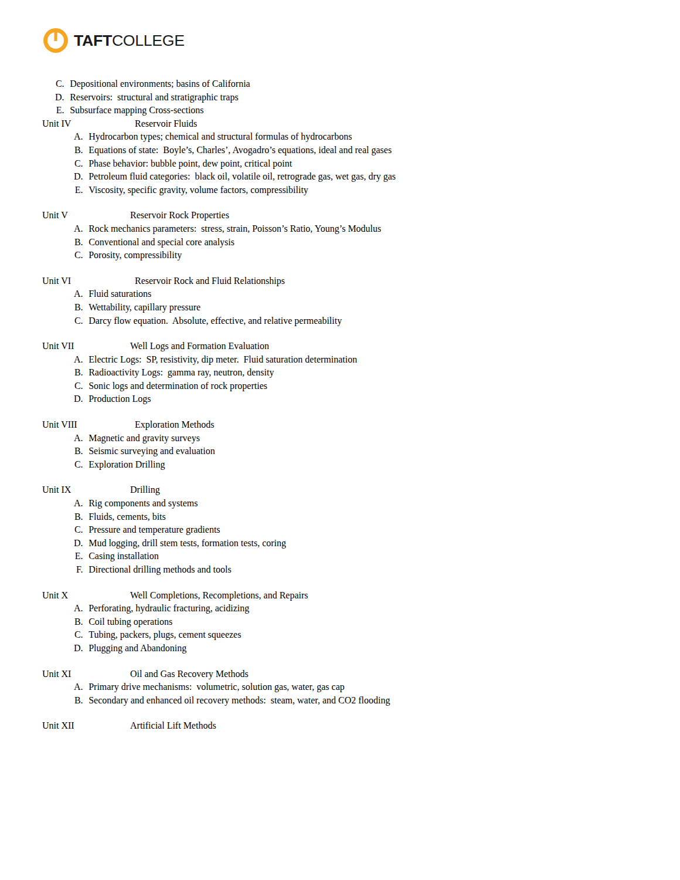TAFT COLLEGE
Depositional environments; basins of California
Reservoirs: structural and stratigraphic traps
Subsurface mapping Cross-sections
Unit IV
Reservoir Fluids
Hydrocarbon types; chemical and structural formulas of hydrocarbons
Equations of state: Boyle’s, Charles’, Avogadro’s equations, ideal and real gases
Phase behavior: bubble point, dew point, critical point
Petroleum fluid categories: black oil, volatile oil, retrograde gas, wet gas, dry gas
Viscosity, specific gravity, volume factors, compressibility
Unit V
Reservoir Rock Properties
Rock mechanics parameters: stress, strain, Poisson’s Ratio, Young’s Modulus
Conventional and special core analysis
Porosity, compressibility
Unit VI
Reservoir Rock and Fluid Relationships
Fluid saturations
Wettability, capillary pressure
Darcy flow equation. Absolute, effective, and relative permeability
Unit VII
Well Logs and Formation Evaluation
Electric Logs: SP, resistivity, dip meter. Fluid saturation determination
Radioactivity Logs: gamma ray, neutron, density
Sonic logs and determination of rock properties
Production Logs
Unit VIII
Exploration Methods
Magnetic and gravity surveys
Seismic surveying and evaluation
Exploration Drilling
Unit IX
Drilling
Rig components and systems
Fluids, cements, bits
Pressure and temperature gradients
Mud logging, drill stem tests, formation tests, coring
Casing installation
Directional drilling methods and tools
Unit X
Well Completions, Recompletions, and Repairs
Perforating, hydraulic fracturing, acidizing
Coil tubing operations
Tubing, packers, plugs, cement squeezes
Plugging and Abandoning
Unit XI
Oil and Gas Recovery Methods
Primary drive mechanisms: volumetric, solution gas, water, gas cap
Secondary and enhanced oil recovery methods: steam, water, and CO2 flooding
Unit XII
Artificial Lift Methods